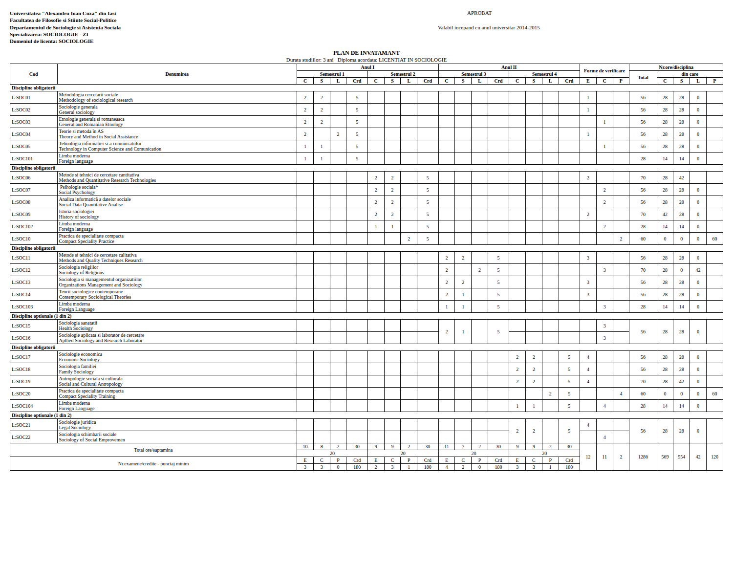Universitatea "Alexandru Ioan Cuza" din Iasi
Facultatea de Filosofie si Stiinte Social-Politice
Departamentul de Sociologie si Asistenta Sociala
Specializarea: SOCIOLOGIE - ZI
Domeniul de licenta: SOCIOLOGIE
APROBAT
Valabil incepand cu anul universitar 2014-2015
PLAN DE INVATAMANT
Durata studiilor: 3 ani Diploma acordata: LICENTIAT IN SOCIOLOGIE
| Cod | Denumirea | Anul I | Anul II | Forme de verificare | Nr.ore/disciplina |
| --- | --- | --- | --- | --- | --- |
| Semestrul 1 | Semestrul 2 | Semestrul 3 | Semestrul 4 | Total | din care |
| C | S | L | Crd | C | S | L | Crd | C | S | L | Crd | C | S | L | Crd | E | C | P | C | S | L | P |
| Discipline obligatorii |
| L:SOC01 | Metodologia cercetarii sociale Methodology of sociological research | 2 | 2 | | 5 | | | | | | | | | | | | | 1 | | | 56 | 28 | 28 | 0 | |
| L:SOC02 | Sociologie generala General sociology | 2 | 2 | | 5 | | | | | | | | | | | | | 1 | | | 56 | 28 | 28 | 0 | |
| L:SOC03 | Etnologie generala si romaneasca General and Romanian Etnology | 2 | 2 | | 5 | | | | | | | | | | | | | | 1 | | 56 | 28 | 28 | 0 | |
| L:SOC04 | Teorie si metoda în AS Theory and Method in Social Assistance | 2 | | 2 | 5 | | | | | | | | | | | | | 1 | | | 56 | 28 | 28 | 0 | |
| L:SOC05 | Tehnologia informatiei si a comunicatiilor Technology in Computer Science and Comunication | 1 | 1 | | 5 | | | | | | | | | | | | | | 1 | | 56 | 28 | 28 | 0 | |
| L:SOC101 | Limba moderna Foreign language | 1 | 1 | | 5 | | | | | | | | | | | | | | | | 28 | 14 | 14 | 0 | |
| Discipline obligatorii |
| L:SOC06 | Metode si tehnici de cercetare cantitativa Methods and Quantitative Research Technologies | | | | | 2 | 2 | | 5 | | | | | | | | | 2 | | | 70 | 28 | 42 | | |
| L:SOC07 | Psihologie sociala* Social Psychology | | | | | 2 | 2 | | 5 | | | | | | | | | | 2 | | 56 | 28 | 28 | 0 | |
| L:SOC08 | Analiza informatică a datelor sociale Social Data Quantitative Analise | | | | | 2 | 2 | | 5 | | | | | | | | | | 2 | | 56 | 28 | 28 | 0 | |
| L:SOC09 | Istoria sociologiei History of sociology | | | | | 2 | 2 | | 5 | | | | | | | | | 2 | | | 70 | 42 | 28 | 0 | |
| L:SOC102 | Limba moderna Foreign language | | | | | 1 | 1 | | 5 | | | | | | | | | | 2 | | 28 | 14 | 14 | 0 | |
| L:SOC10 | Practica de specialitate compacta Compact Speciality Practice | | | | | | | 2 | 5 | | | | | | | | | | | 2 | 60 | 0 | 0 | 0 | 60 |
| Discipline obligatorii |
| L:SOC11 | Metode si tehnici de cercetare calitativa Methods and Quality Techniques Research | | | | | | | | | 2 | 2 | | 5 | | | | | 3 | | | 56 | 28 | 28 | 0 | |
| L:SOC12 | Sociologia religiilor Sociology of Religions | | | | | | | | | 2 | | 2 | 5 | | | | | | 3 | | 70 | 28 | 0 | 42 | |
| L:SOC13 | Sociologia si managementul organizatiilor Organizations Management and Sociology | | | | | | | | | 2 | 2 | | 5 | | | | | 3 | | | 56 | 28 | 28 | 0 | |
| L:SOC14 | Teorii sociologice contemporane Contemporary Sociological Theories | | | | | | | | | 2 | 1 | | 5 | | | | | 3 | | | 56 | 28 | 28 | 0 | |
| L:SOC103 | Limba moderna Foreign Language | | | | | | | | | 1 | 1 | | 5 | | | | | | 3 | | 28 | 14 | 14 | 0 | |
| Discipline optionale (1 din 2) |
| L:SOC15 | Sociologia sanatatii Health Sociology | | | | | | | | | 2 | 1 | | 5 | | | | | | 3 | | 56 | 28 | 28 | 0 | |
| L:SOC16 | Sociologie aplicata si laborator de cercetare Apllied Sociology and Research Laborator | | | | | | | | | | | | | | 3 | |
| Discipline obligatorii |
| L:SOC17 | Sociologie economica Economic Sociology | | | | | | | | | | | | | 2 | 2 | | 5 | 4 | | | 56 | 28 | 28 | 0 | |
| L:SOC18 | Sociologia familiei Family Sociology | | | | | | | | | | | | | 2 | 2 | | 5 | 4 | | | 56 | 28 | 28 | 0 | |
| L:SOC19 | Antropologie sociala si culturala Social and Cultural Antropology | | | | | | | | | | | | | 2 | 2 | | 5 | 4 | | | 70 | 28 | 42 | 0 | |
| L:SOC20 | Practica de specialitate compacta Compact Speciality Training | | | | | | | | | | | | | | | 2 | 5 | | | 4 | 60 | 0 | 0 | 0 | 60 |
| L:SOC104 | Limba moderna Foreign Language | | | | | | | | | | | | | 1 | 1 | | 5 | | 4 | | 28 | 14 | 14 | 0 | |
| Discipline optionale (1 din 2) |
| L:SOC21 | Sociologie juridica Legal Sociology | | | | | | | | | | | | | 2 | 2 | | 5 | 4 | | | 56 | 28 | 28 | 0 | |
| L:SOC22 | Sociologia schimbarii sociale Sociology of Social Emprovemen | | | | | | | | | | | | | | 4 | |
| Total ore/saptamina | 10 | 8 | 2 | 30 | 9 | 9 | 2 | 30 | 11 | 7 | 2 | 30 | 9 | 9 | 2 | 30 | 12 | 11 | 2 | 1286 | 569 | 554 | 42 | 120 |
| 20 | 20 | 20 | 20 |
| Nr.examene/credite - punctaj minim | E | C | P | Crd | E | C | P | Crd | E | C | P | Crd | E | C | P | Crd |
| 3 | 3 | 0 | 180 | 2 | 3 | 1 | 180 | 4 | 2 | 0 | 180 | 3 | 3 | 1 | 180 |